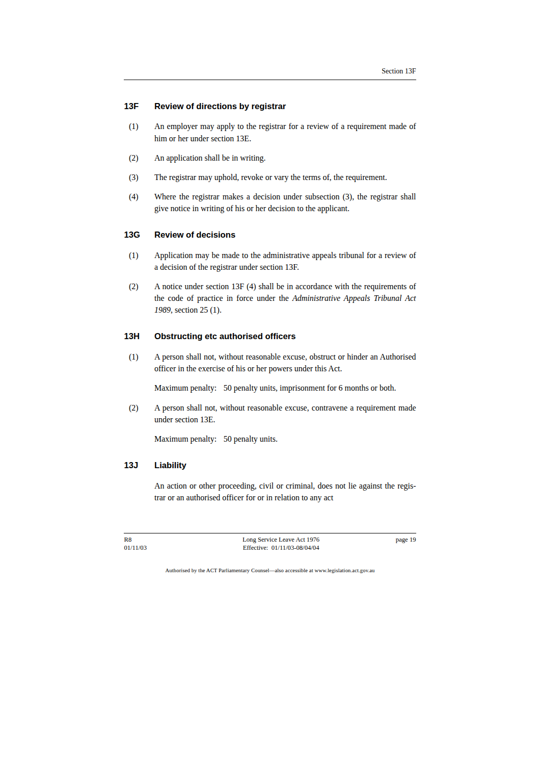Section 13F
13F Review of directions by registrar
(1) An employer may apply to the registrar for a review of a requirement made of him or her under section 13E.
(2) An application shall be in writing.
(3) The registrar may uphold, revoke or vary the terms of, the requirement.
(4) Where the registrar makes a decision under subsection (3), the registrar shall give notice in writing of his or her decision to the applicant.
13G Review of decisions
(1) Application may be made to the administrative appeals tribunal for a review of a decision of the registrar under section 13F.
(2) A notice under section 13F (4) shall be in accordance with the requirements of the code of practice in force under the Administrative Appeals Tribunal Act 1989, section 25 (1).
13H Obstructing etc authorised officers
(1) A person shall not, without reasonable excuse, obstruct or hinder an Authorised officer in the exercise of his or her powers under this Act.
Maximum penalty: 50 penalty units, imprisonment for 6 months or both.
(2) A person shall not, without reasonable excuse, contravene a requirement made under section 13E.
Maximum penalty: 50 penalty units.
13J Liability
An action or other proceeding, civil or criminal, does not lie against the registrar or an authorised officer for or in relation to any act
R8
01/11/03
Long Service Leave Act 1976
Effective: 01/11/03-08/04/04
page 19
Authorised by the ACT Parliamentary Counsel—also accessible at www.legislation.act.gov.au